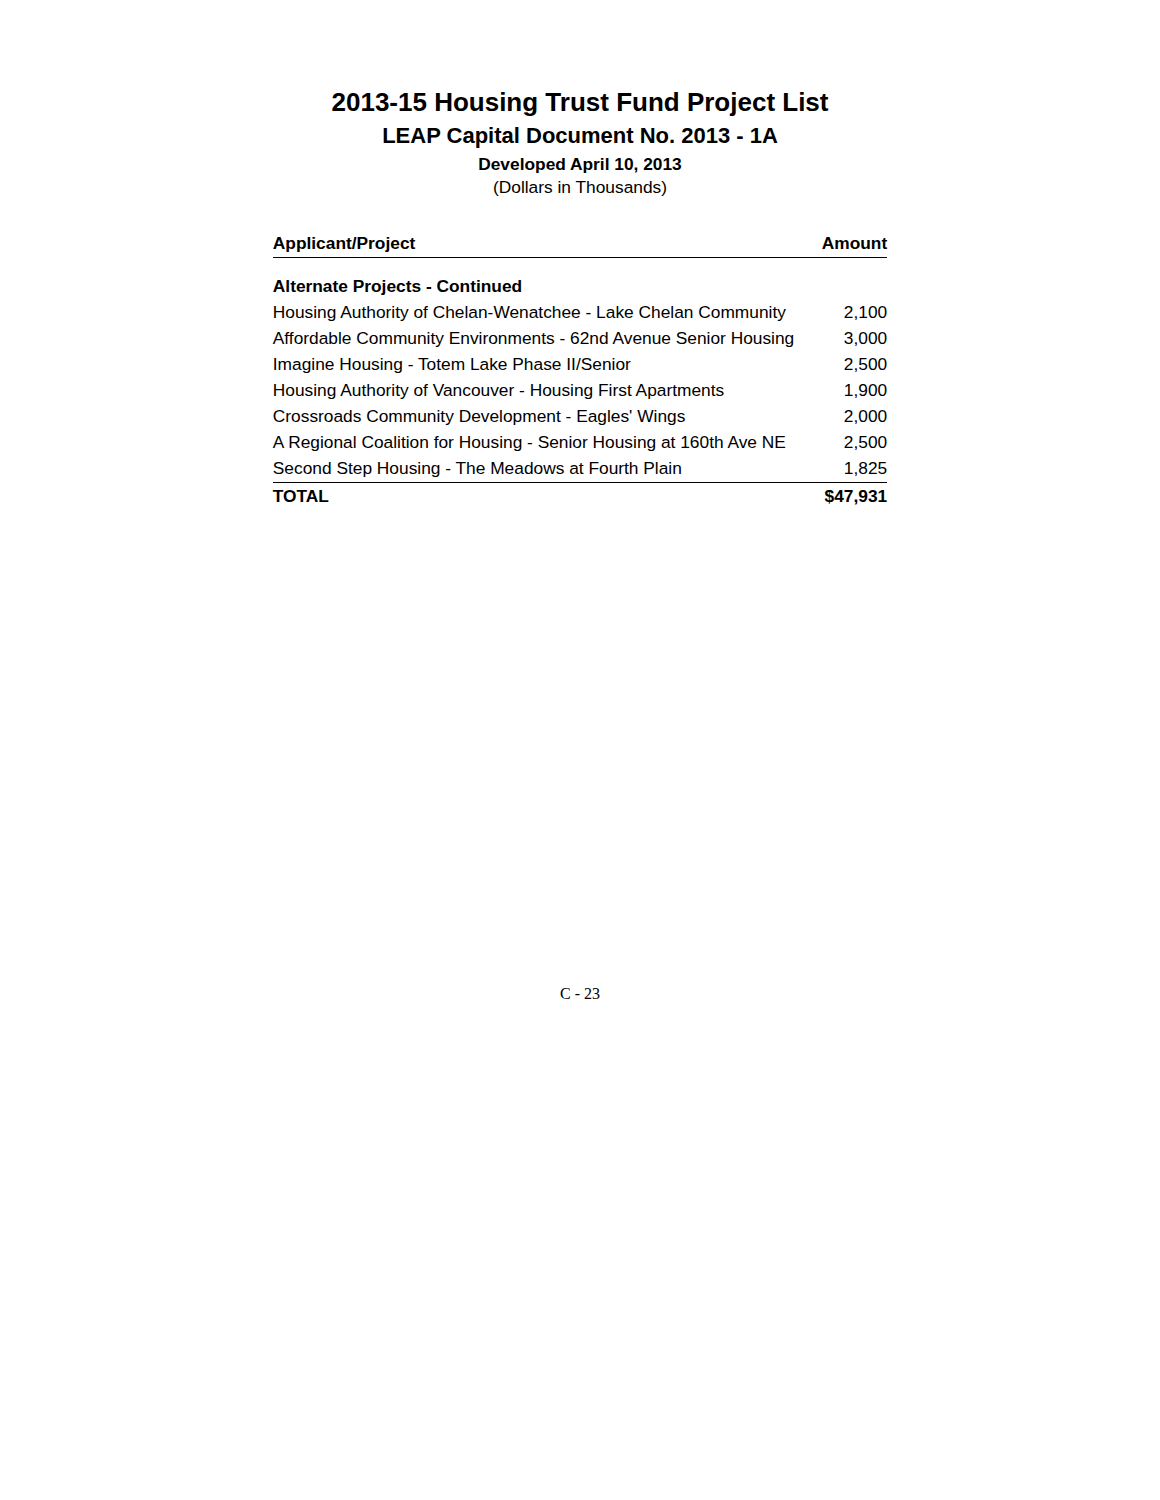2013-15 Housing Trust Fund Project List
LEAP Capital Document No. 2013 - 1A
Developed April 10, 2013
(Dollars in Thousands)
| Applicant/Project | Amount |
| --- | --- |
| Alternate Projects - Continued | |
| Housing Authority of Chelan-Wenatchee - Lake Chelan Community | 2,100 |
| Affordable Community Environments - 62nd Avenue Senior Housing | 3,000 |
| Imagine Housing - Totem Lake Phase II/Senior | 2,500 |
| Housing Authority of Vancouver - Housing First Apartments | 1,900 |
| Crossroads Community Development - Eagles' Wings | 2,000 |
| A Regional Coalition for Housing - Senior Housing at 160th Ave NE | 2,500 |
| Second Step Housing - The Meadows at Fourth Plain | 1,825 |
| TOTAL | $47,931 |
C - 23